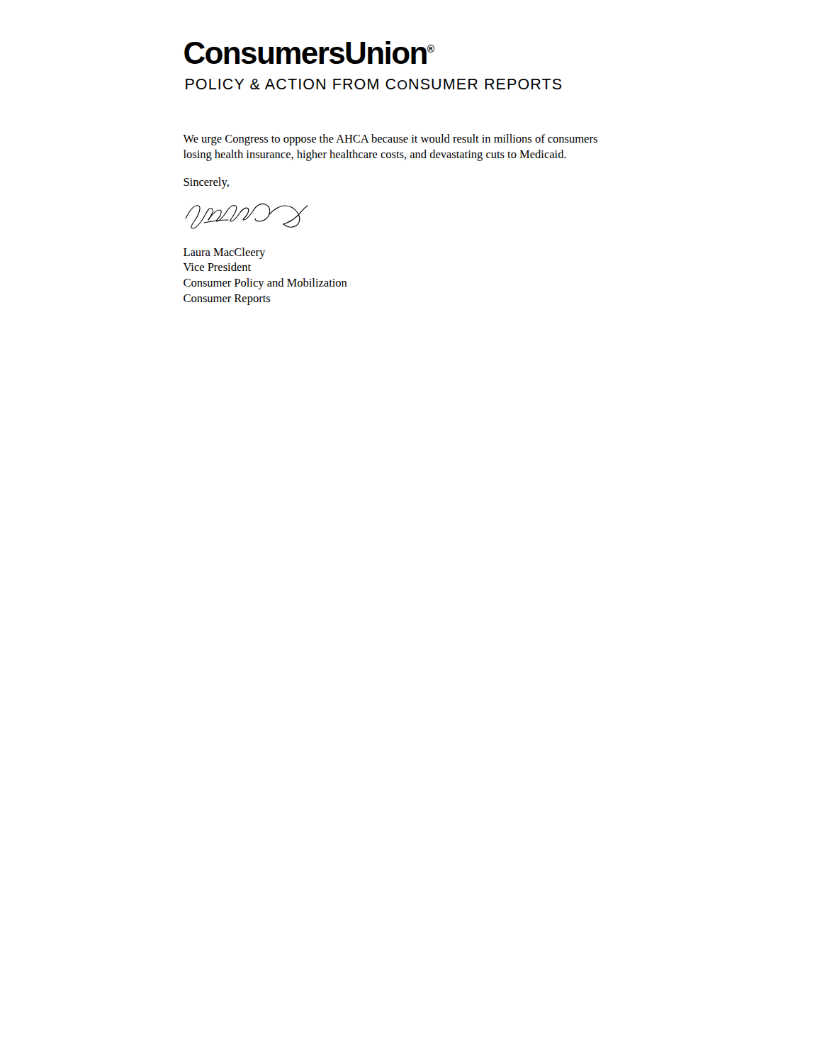ConsumersUnion®
POLICY & ACTION FROM CONSUMER REPORTS
We urge Congress to oppose the AHCA because it would result in millions of consumers losing health insurance, higher healthcare costs, and devastating cuts to Medicaid.
Sincerely,
Laura MacCleery
Vice President
Consumer Policy and Mobilization
Consumer Reports